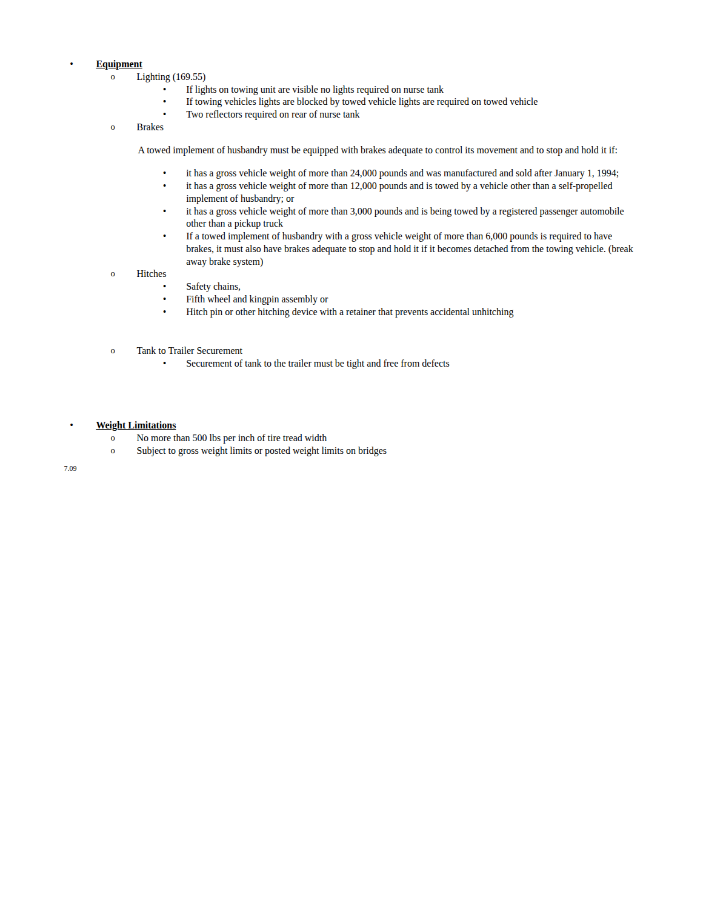Equipment
Lighting (169.55)
If lights on towing unit are visible no lights required on nurse tank
If towing vehicles lights are blocked by towed vehicle lights are required on towed vehicle
Two reflectors required on rear of nurse tank
Brakes
A towed implement of husbandry must be equipped with brakes adequate to control its movement and to stop and hold it if:
it has a gross vehicle weight of more than 24,000 pounds and was manufactured and sold after January 1, 1994;
it has a gross vehicle weight of more than 12,000 pounds and is towed by a vehicle other than a self-propelled implement of husbandry; or
it has a gross vehicle weight of more than 3,000 pounds and is being towed by a registered passenger automobile other than a pickup truck
If a towed implement of husbandry with a gross vehicle weight of more than 6,000 pounds is required to have brakes, it must also have brakes adequate to stop and hold it if it becomes detached from the towing vehicle. (break away brake system)
Hitches
Safety chains,
Fifth wheel and kingpin assembly or
Hitch pin or other hitching device with a retainer that prevents accidental unhitching
Tank to Trailer Securement
Securement of tank to the trailer must be tight and free from defects
Weight Limitations
No more than 500 lbs per inch of tire tread width
Subject to gross weight limits or posted weight limits on bridges
7.09